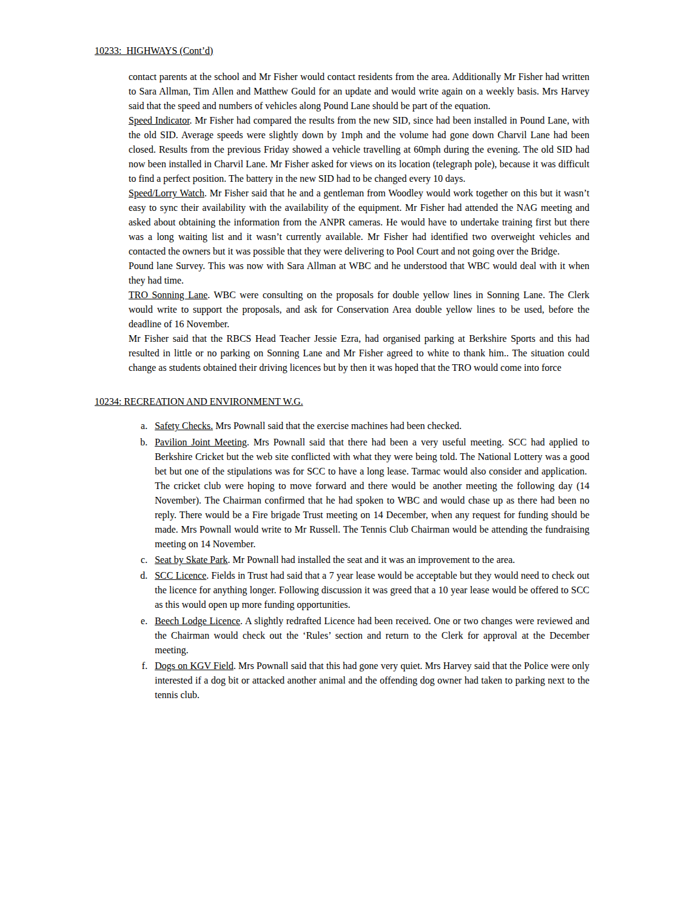10233: HIGHWAYS (Cont’d)
contact parents at the school and Mr Fisher would contact residents from the area. Additionally Mr Fisher had written to Sara Allman, Tim Allen and Matthew Gould for an update and would write again on a weekly basis. Mrs Harvey said that the speed and numbers of vehicles along Pound Lane should be part of the equation.
Speed Indicator. Mr Fisher had compared the results from the new SID, since had been installed in Pound Lane, with the old SID. Average speeds were slightly down by 1mph and the volume had gone down Charvil Lane had been closed. Results from the previous Friday showed a vehicle travelling at 60mph during the evening. The old SID had now been installed in Charvil Lane. Mr Fisher asked for views on its location (telegraph pole), because it was difficult to find a perfect position. The battery in the new SID had to be changed every 10 days.
Speed/Lorry Watch. Mr Fisher said that he and a gentleman from Woodley would work together on this but it wasn’t easy to sync their availability with the availability of the equipment. Mr Fisher had attended the NAG meeting and asked about obtaining the information from the ANPR cameras. He would have to undertake training first but there was a long waiting list and it wasn’t currently available. Mr Fisher had identified two overweight vehicles and contacted the owners but it was possible that they were delivering to Pool Court and not going over the Bridge.
Pound lane Survey. This was now with Sara Allman at WBC and he understood that WBC would deal with it when they had time.
TRO Sonning Lane. WBC were consulting on the proposals for double yellow lines in Sonning Lane. The Clerk would write to support the proposals, and ask for Conservation Area double yellow lines to be used, before the deadline of 16 November.
Mr Fisher said that the RBCS Head Teacher Jessie Ezra, had organised parking at Berkshire Sports and this had resulted in little or no parking on Sonning Lane and Mr Fisher agreed to white to thank him.. The situation could change as students obtained their driving licences but by then it was hoped that the TRO would come into force
10234: RECREATION AND ENVIRONMENT W.G.
Safety Checks. Mrs Pownall said that the exercise machines had been checked.
Pavilion Joint Meeting. Mrs Pownall said that there had been a very useful meeting. SCC had applied to Berkshire Cricket but the web site conflicted with what they were being told. The National Lottery was a good bet but one of the stipulations was for SCC to have a long lease. Tarmac would also consider and application. The cricket club were hoping to move forward and there would be another meeting the following day (14 November). The Chairman confirmed that he had spoken to WBC and would chase up as there had been no reply. There would be a Fire brigade Trust meeting on 14 December, when any request for funding should be made. Mrs Pownall would write to Mr Russell. The Tennis Club Chairman would be attending the fundraising meeting on 14 November.
Seat by Skate Park. Mr Pownall had installed the seat and it was an improvement to the area.
SCC Licence. Fields in Trust had said that a 7 year lease would be acceptable but they would need to check out the licence for anything longer. Following discussion it was greed that a 10 year lease would be offered to SCC as this would open up more funding opportunities.
Beech Lodge Licence. A slightly redrafted Licence had been received. One or two changes were reviewed and the Chairman would check out the ‘Rules’ section and return to the Clerk for approval at the December meeting.
Dogs on KGV Field. Mrs Pownall said that this had gone very quiet. Mrs Harvey said that the Police were only interested if a dog bit or attacked another animal and the offending dog owner had taken to parking next to the tennis club.